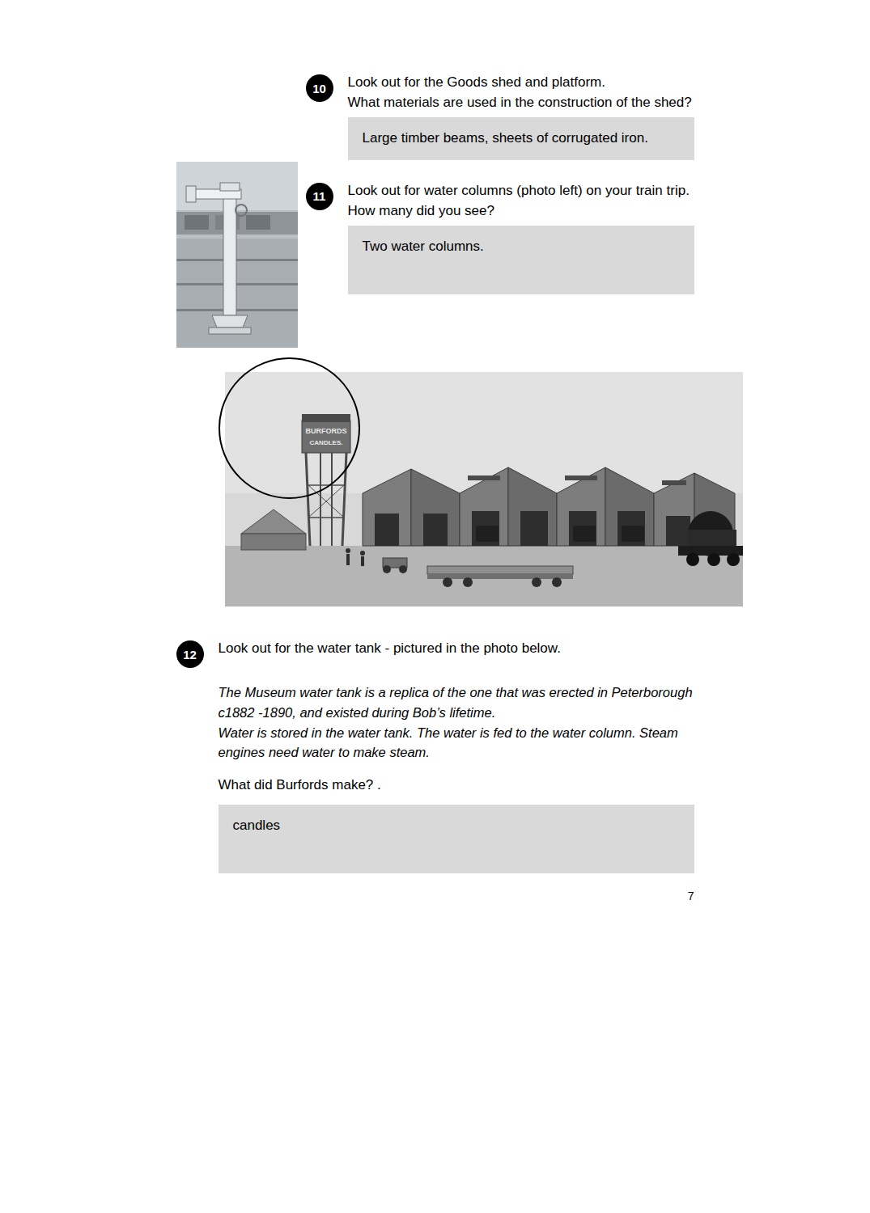10
Look out for the Goods shed and platform.
What materials are used in the construction of the shed?
Large timber beams, sheets of corrugated iron.
11
Look out for water columns (photo left) on your train trip. How many did you see?
Two water columns.
BURFORDS CANDLES.
12
Look out for the water tank - pictured in the photo below.
The Museum water tank is a replica of the one that was erected in Peterborough c1882 -1890, and existed during Bob’s lifetime.
Water is stored in the water tank. The water is fed to the water column. Steam engines need water to make steam.
What did Burfords make? .
candles
7